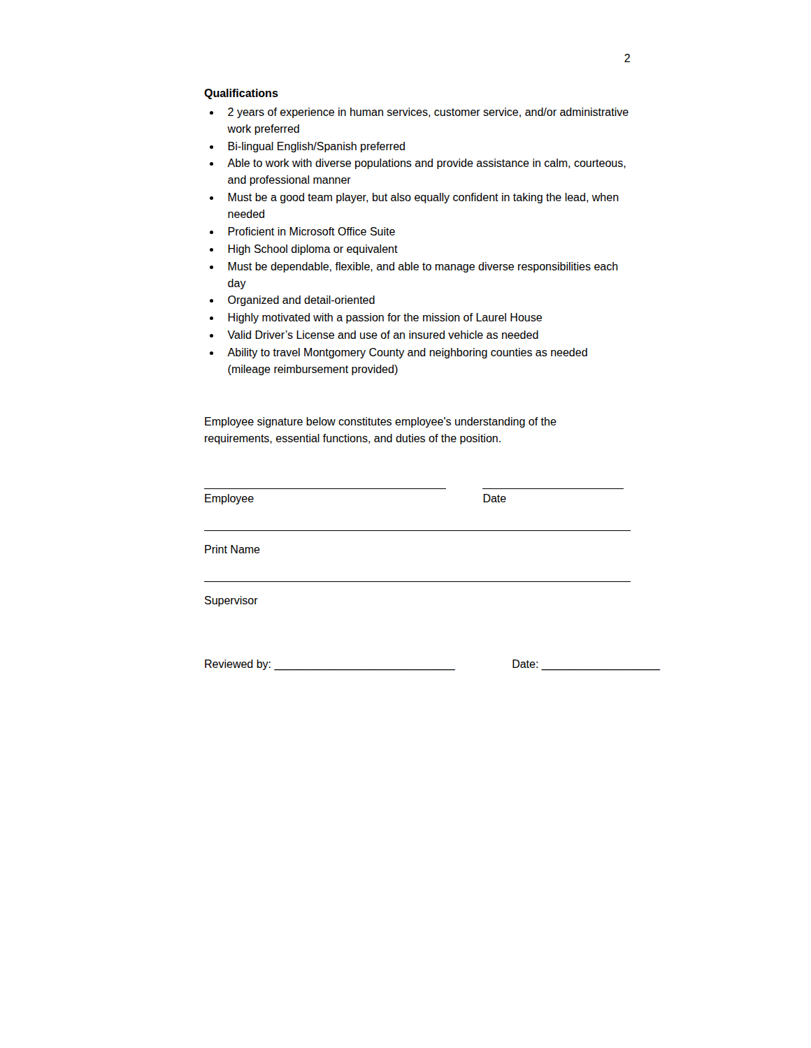2
Qualifications
2 years of experience in human services, customer service, and/or administrative work preferred
Bi-lingual English/Spanish preferred
Able to work with diverse populations and provide assistance in calm, courteous, and professional manner
Must be a good team player, but also equally confident in taking the lead, when needed
Proficient in Microsoft Office Suite
High School diploma or equivalent
Must be dependable, flexible, and able to manage diverse responsibilities each day
Organized and detail-oriented
Highly motivated with a passion for the mission of Laurel House
Valid Driver’s License and use of an insured vehicle as needed
Ability to travel Montgomery County and neighboring counties as needed (mileage reimbursement provided)
Employee signature below constitutes employee's understanding of the requirements, essential functions, and duties of the position.
Employee Date
Print Name
Supervisor
Reviewed by: _____________________________ Date: ___________________